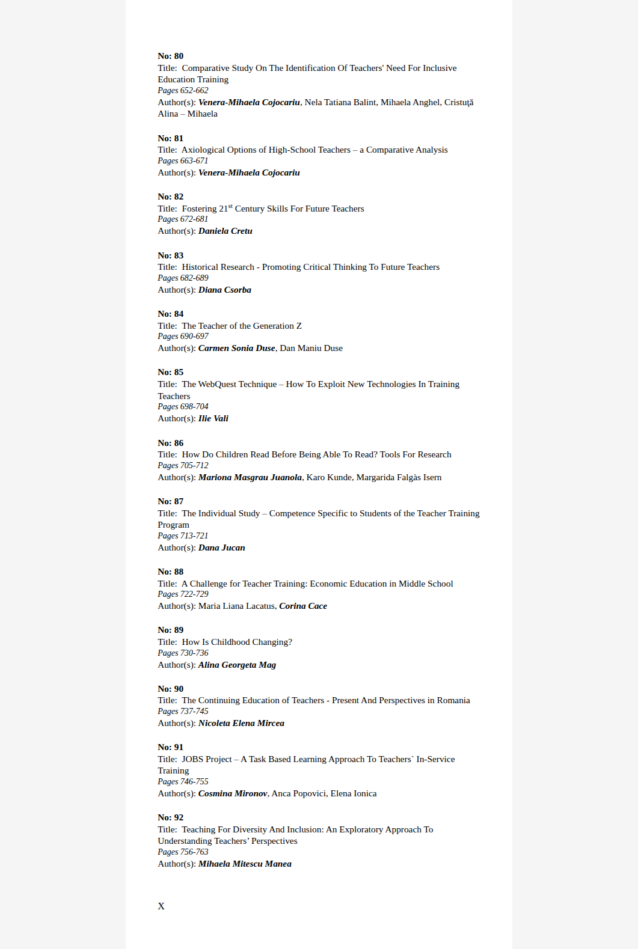No: 80
Title: Comparative Study On The Identification Of Teachers' Need For Inclusive Education Training
Pages 652-662
Author(s): Venera-Mihaela Cojocariu, Nela Tatiana Balint, Mihaela Anghel, Cristuţă Alina – Mihaela
No: 81
Title: Axiological Options of High-School Teachers – a Comparative Analysis
Pages 663-671
Author(s): Venera-Mihaela Cojocariu
No: 82
Title: Fostering 21st Century Skills For Future Teachers
Pages 672-681
Author(s): Daniela Cretu
No: 83
Title: Historical Research - Promoting Critical Thinking To Future Teachers
Pages 682-689
Author(s): Diana Csorba
No: 84
Title: The Teacher of the Generation Z
Pages 690-697
Author(s): Carmen Sonia Duse, Dan Maniu Duse
No: 85
Title: The WebQuest Technique – How To Exploit New Technologies In Training Teachers
Pages 698-704
Author(s): Ilie Vali
No: 86
Title: How Do Children Read Before Being Able To Read? Tools For Research
Pages 705-712
Author(s): Mariona Masgrau Juanola, Karo Kunde, Margarida Falgàs Isern
No: 87
Title: The Individual Study – Competence Specific to Students of the Teacher Training Program
Pages 713-721
Author(s): Dana Jucan
No: 88
Title: A Challenge for Teacher Training: Economic Education in Middle School
Pages 722-729
Author(s): Maria Liana Lacatus, Corina Cace
No: 89
Title: How Is Childhood Changing?
Pages 730-736
Author(s): Alina Georgeta Mag
No: 90
Title: The Continuing Education of Teachers - Present And Perspectives in Romania
Pages 737-745
Author(s): Nicoleta Elena Mircea
No: 91
Title: JOBS Project – A Task Based Learning Approach To Teachers` In-Service Training
Pages 746-755
Author(s): Cosmina Mironov, Anca Popovici, Elena Ionica
No: 92
Title: Teaching For Diversity And Inclusion: An Exploratory Approach To Understanding Teachers’ Perspectives
Pages 756-763
Author(s): Mihaela Mitescu Manea
X